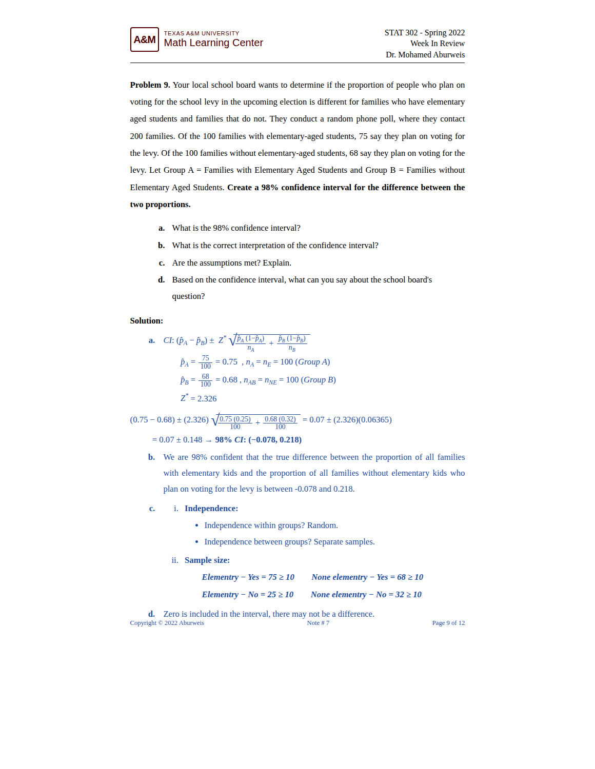A&M
Texas A&M University
Math Learning Center
STAT 302 - Spring 2022
Week In Review
Dr. Mohamed Aburweis
Problem 9. Your local school board wants to determine if the proportion of people who plan on voting for the school levy in the upcoming election is different for families who have elementary aged students and families that do not. They conduct a random phone poll, where they contact 200 families. Of the 100 families with elementary-aged students, 75 say they plan on voting for the levy. Of the 100 families without elementary-aged students, 68 say they plan on voting for the levy. Let Group A = Families with Elementary Aged Students and Group B = Families without Elementary Aged Students. Create a 98% confidence interval for the difference between the two proportions.
What is the 98% confidence interval?
What is the correct interpretation of the confidence interval?
Are the assumptions met? Explain.
Based on the confidence interval, what can you say about the school board's question?
Solution:
CI: (p̂A − p̂B) ± Z* p̂A (1−p̂A) nA + p̂B (1−p̂B) nB
p̂A = 75100 = 0.75 , nA = nE = 100 (Group A)
p̂B = 68100 = 0.68 , nAB = nNE = 100 (Group B)
Z* = 2.326
(0.75 − 0.68) ± (2.326) 0.75 (0.25) 100 + 0.68 (0.32) 100 = 0.07 ± (2.326)(0.06365)
= 0.07 ± 0.148 → 98% CI: (−0.078, 0.218)
We are 98% confident that the true difference between the proportion of all families with elementary kids and the proportion of all families without elementary kids who plan on voting for the levy is between -0.078 and 0.218.
Independence:
Independence within groups? Random.
Independence between groups? Separate samples.
Sample size:
Elementry − Yes = 75 ≥ 10 None elementry − Yes = 68 ≥ 10
Elementry − No = 25 ≥ 10 None elementry − No = 32 ≥ 10
Zero is included in the interval, there may not be a difference.
Copyright © 2022 Aburweis
Note # 7
Page 9 of 12